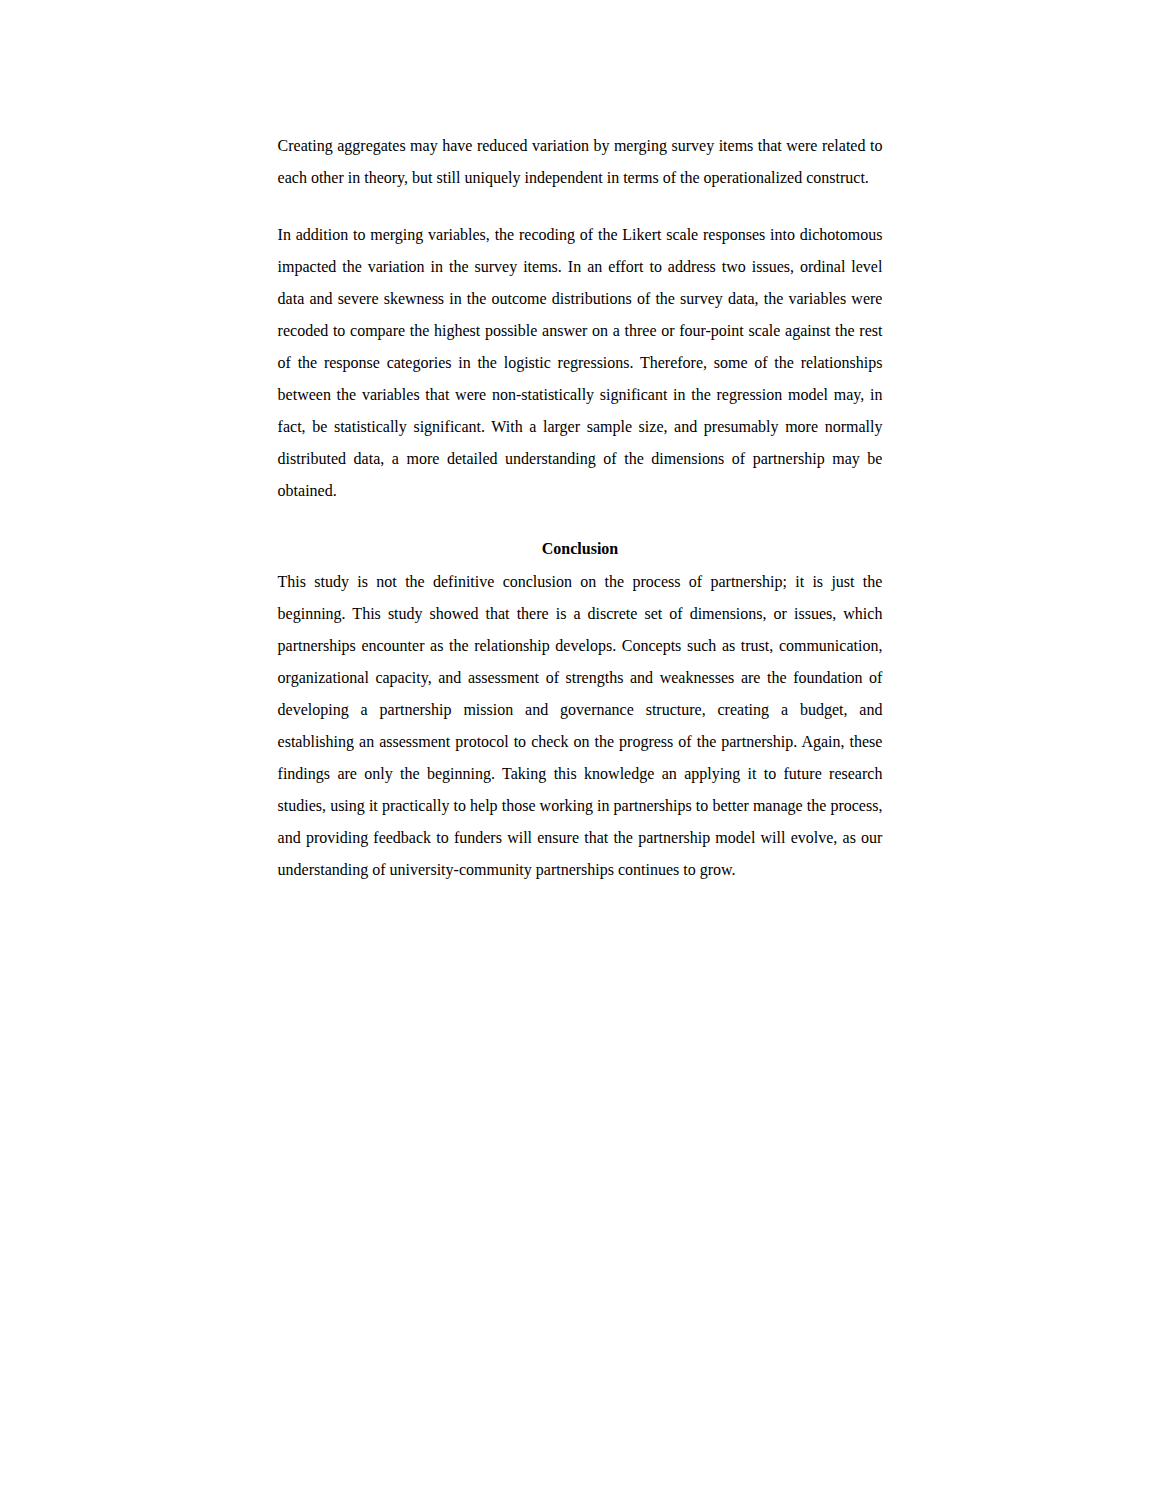Creating aggregates may have reduced variation by merging survey items that were related to each other in theory, but still uniquely independent in terms of the operationalized construct.
In addition to merging variables, the recoding of the Likert scale responses into dichotomous impacted the variation in the survey items. In an effort to address two issues, ordinal level data and severe skewness in the outcome distributions of the survey data, the variables were recoded to compare the highest possible answer on a three or four-point scale against the rest of the response categories in the logistic regressions. Therefore, some of the relationships between the variables that were non-statistically significant in the regression model may, in fact, be statistically significant. With a larger sample size, and presumably more normally distributed data, a more detailed understanding of the dimensions of partnership may be obtained.
Conclusion
This study is not the definitive conclusion on the process of partnership; it is just the beginning. This study showed that there is a discrete set of dimensions, or issues, which partnerships encounter as the relationship develops. Concepts such as trust, communication, organizational capacity, and assessment of strengths and weaknesses are the foundation of developing a partnership mission and governance structure, creating a budget, and establishing an assessment protocol to check on the progress of the partnership. Again, these findings are only the beginning. Taking this knowledge an applying it to future research studies, using it practically to help those working in partnerships to better manage the process, and providing feedback to funders will ensure that the partnership model will evolve, as our understanding of university-community partnerships continues to grow.